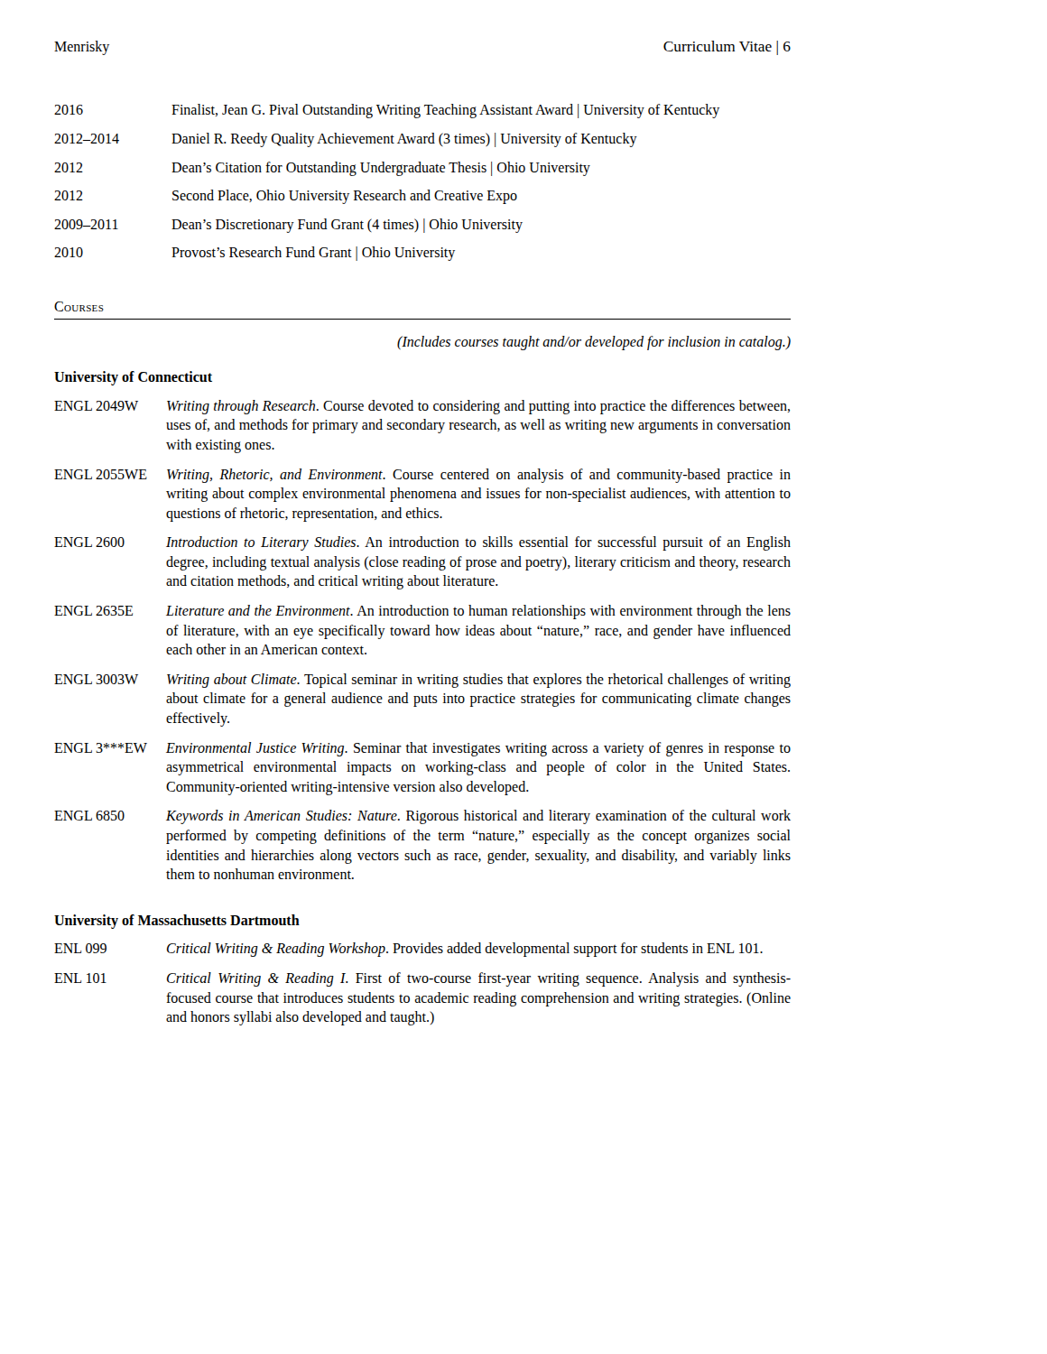Menrisky Curriculum Vitae | 6
| 2016 | Finalist, Jean G. Pival Outstanding Writing Teaching Assistant Award / University of Kentucky |
| 2012–2014 | Daniel R. Reedy Quality Achievement Award (3 times) / University of Kentucky |
| 2012 | Dean’s Citation for Outstanding Undergraduate Thesis / Ohio University |
| 2012 | Second Place, Ohio University Research and Creative Expo |
| 2009–2011 | Dean’s Discretionary Fund Grant (4 times) / Ohio University |
| 2010 | Provost’s Research Fund Grant / Ohio University |
Courses
(Includes courses taught and/or developed for inclusion in catalog.)
University of Connecticut
| ENGL 2049W | Writing through Research . Course devoted to considering and putting into practice the differences between, uses of, and methods for primary and secondary research, as well as writing new arguments in conversation with existing ones. |
| ENGL 2055WE | Writing, Rhetoric, and Environment . Course centered on analysis of and community-based practice in writing about complex environmental phenomena and issues for non-specialist audiences, with attention to questions of rhetoric, representation, and ethics. |
| ENGL 2600 | Introduction to Literary Studies . An introduction to skills essential for successful pursuit of an English degree, including textual analysis (close reading of prose and poetry), literary criticism and theory, research and citation methods, and critical writing about literature. |
| ENGL 2635E | Literature and the Environment . An introduction to human relationships with environment through the lens of literature, with an eye specifically toward how ideas about “nature,” race, and gender have influenced each other in an American context. |
| ENGL 3003W | Writing about Climate . Topical seminar in writing studies that explores the rhetorical challenges of writing about climate for a general audience and puts into practice strategies for communicating climate changes effectively. |
| ENGL 3***EW | Environmental Justice Writing . Seminar that investigates writing across a variety of genres in response to asymmetrical environmental impacts on working-class and people of color in the United States. Community-oriented writing-intensive version also developed. |
| ENGL 6850 | Keywords in American Studies: Nature . Rigorous historical and literary examination of the cultural work performed by competing definitions of the term “nature,” especially as the concept organizes social identities and hierarchies along vectors such as race, gender, sexuality, and disability, and variably links them to nonhuman environment. |
University of Massachusetts Dartmouth
| ENL 099 | Critical Writing & Reading Workshop . Provides added developmental support for students in ENL 101. |
| ENL 101 | Critical Writing & Reading I . First of two-course first-year writing sequence. Analysis and synthesis-focused course that introduces students to academic reading comprehension and writing strategies. (Online and honors syllabi also developed and taught.) |